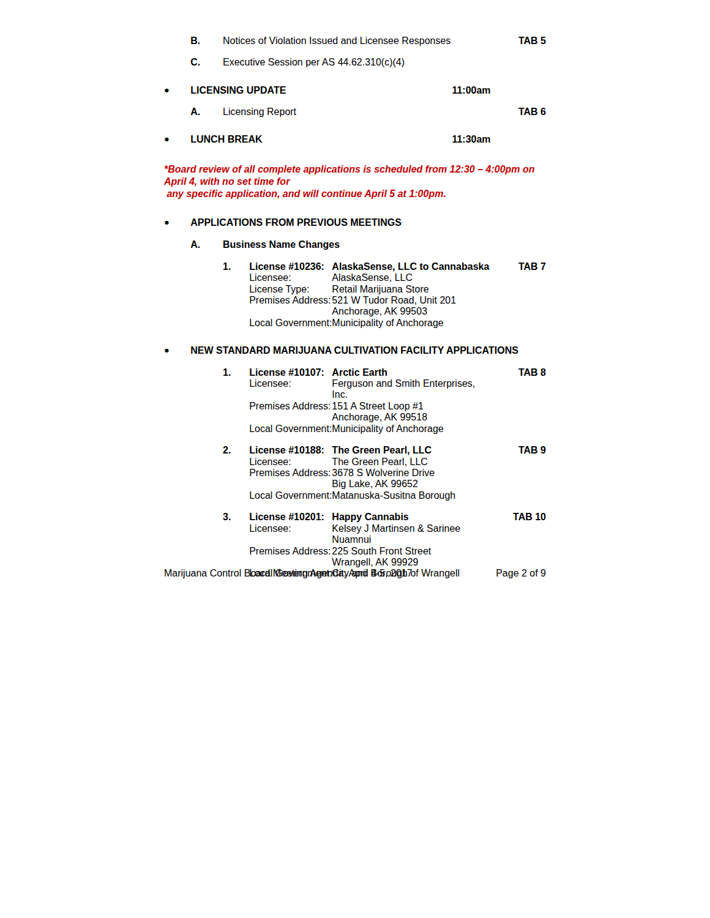| | B. | Notices of Violation Issued and Licensee Responses | TAB 5 |
| | C. | Executive Session per AS 44.62.310(c)(4) | |
| ● | LICENSING UPDATE | 11:00am |
| | A. | Licensing Report | TAB 6 |
| ● | LUNCH BREAK | 11:30am |
*Board review of all complete applications is scheduled from 12:30 – 4:00pm on April 4, with no set time for
any specific application, and will continue April 5 at 1:00pm.
| ● | APPLICATIONS FROM PREVIOUS MEETINGS |
| | A. | Business Name Changes |
| | | / 1. / License #10236: / AlaskaSense, LLC to Cannabaska / / / Licensee: / AlaskaSense, LLC / / / License Type: / Retail Marijuana Store / / / Premises Address: / 521 W Tudor Road, Unit 201 / / / / Anchorage, AK 99503 / / / Local Government: / Municipality of Anchorage / | TAB 7 |
| ● | NEW STANDARD MARIJUANA CULTIVATION FACILITY APPLICATIONS |
| | | / 1. / License #10107: / Arctic Earth / / / Licensee: / Ferguson and Smith Enterprises, Inc. / / / Premises Address: / 151 A Street Loop #1 / / / / Anchorage, AK 99518 / / / Local Government: / Municipality of Anchorage / | TAB 8 |
| | | / 2. / License #10188: / The Green Pearl, LLC / / / Licensee: / The Green Pearl, LLC / / / Premises Address: / 3678 S Wolverine Drive / / / / Big Lake, AK 99652 / / / Local Government: / Matanuska-Susitna Borough / | TAB 9 |
| | | / 3. / License #10201: / Happy Cannabis / / / Licensee: / Kelsey J Martinsen & Sarinee Nuamnui / / / Premises Address: / 225 South Front Street / / / / Wrangell, AK 99929 / / / Local Government: / City and Borough of Wrangell / | TAB 10 |
Marijuana Control Board Meeting Agenda: April 4-5, 2017 Page 2 of 9